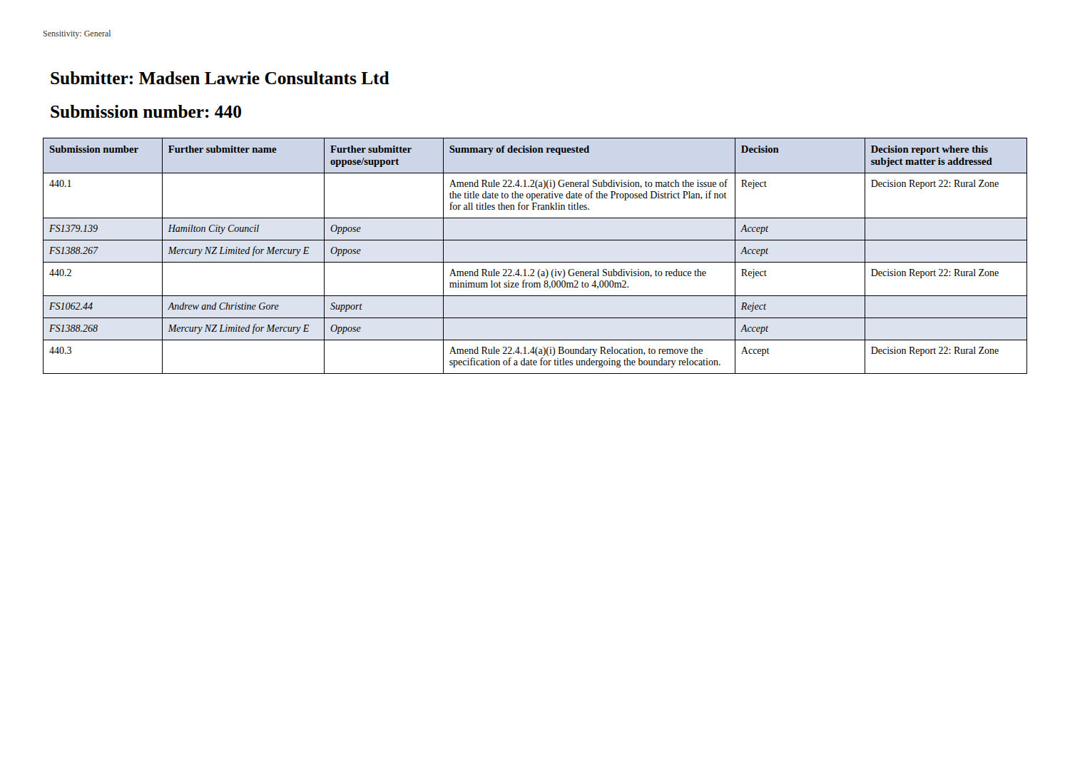Sensitivity: General
Submitter: Madsen Lawrie Consultants Ltd
Submission number: 440
| Submission number | Further submitter name | Further submitter oppose/support | Summary of decision requested | Decision | Decision report where this subject matter is addressed |
| --- | --- | --- | --- | --- | --- |
| 440.1 | | | Amend Rule 22.4.1.2(a)(i) General Subdivision, to match the issue of the title date to the operative date of the Proposed District Plan, if not for all titles then for Franklin titles. | Reject | Decision Report 22: Rural Zone |
| FS1379.139 | Hamilton City Council | Oppose | | Accept | |
| FS1388.267 | Mercury NZ Limited for Mercury E | Oppose | | Accept | |
| 440.2 | | | Amend Rule 22.4.1.2 (a) (iv) General Subdivision, to reduce the minimum lot size from 8,000m2 to 4,000m2. | Reject | Decision Report 22: Rural Zone |
| FS1062.44 | Andrew and Christine Gore | Support | | Reject | |
| FS1388.268 | Mercury NZ Limited for Mercury E | Oppose | | Accept | |
| 440.3 | | | Amend Rule 22.4.1.4(a)(i) Boundary Relocation, to remove the specification of a date for titles undergoing the boundary relocation. | Accept | Decision Report 22: Rural Zone |